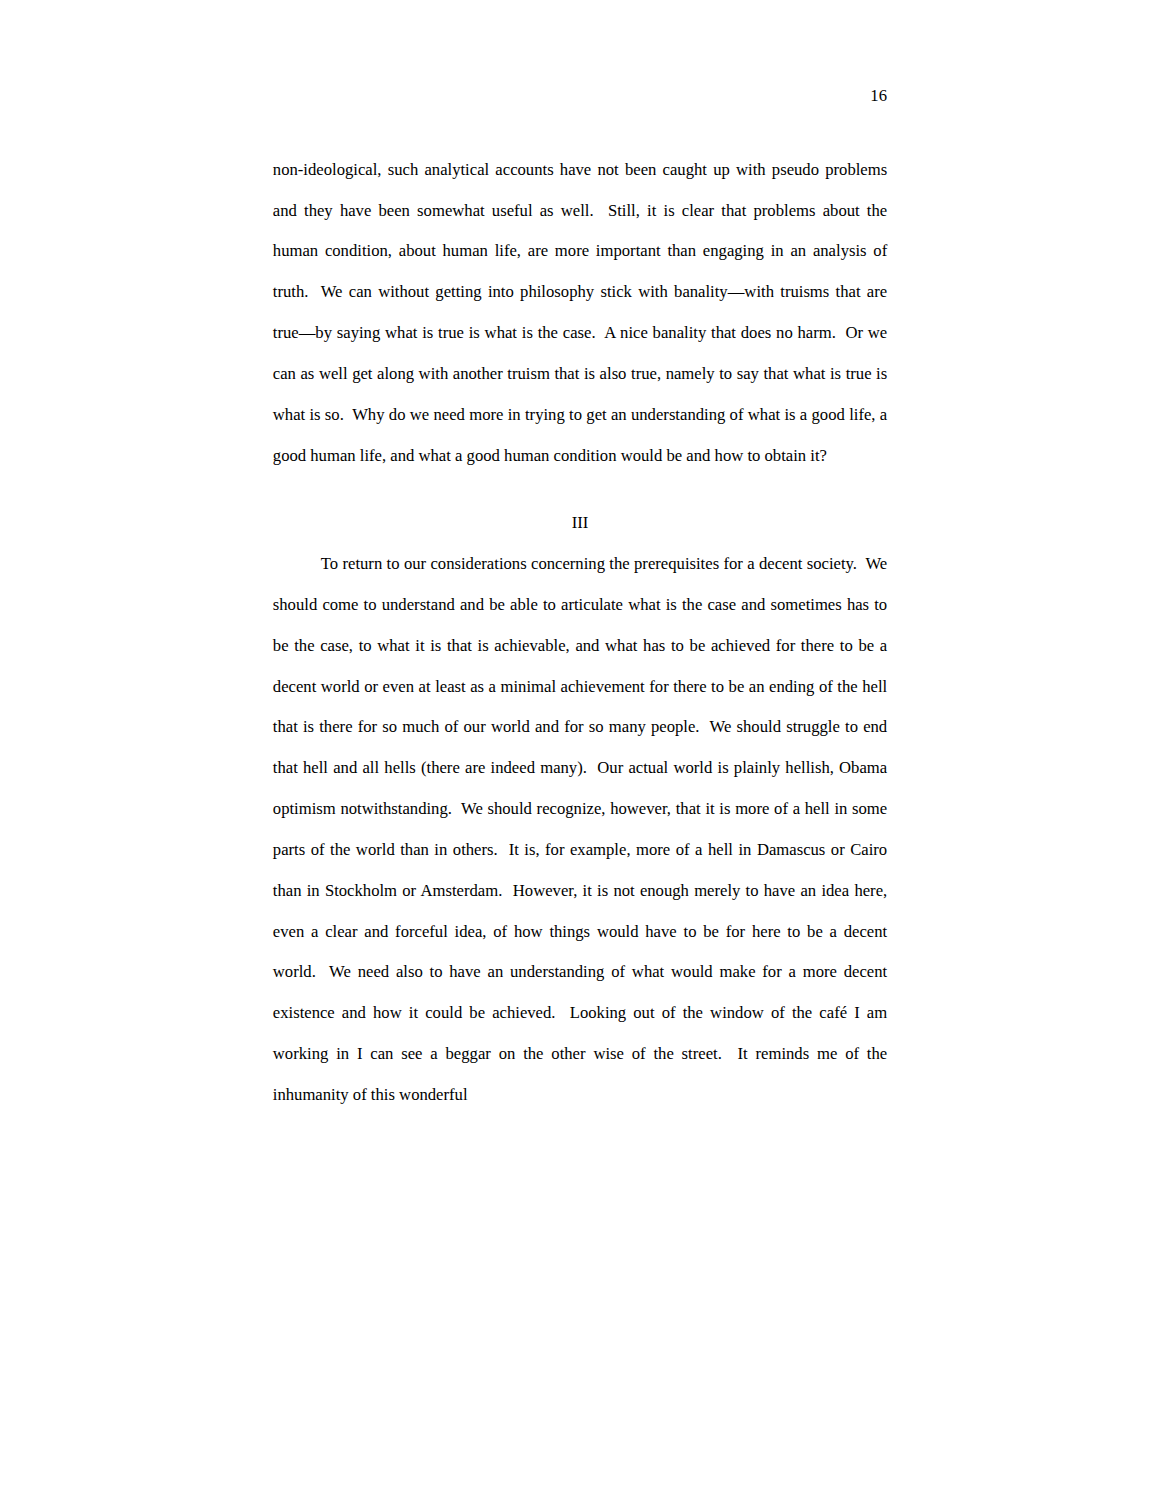16
non-ideological, such analytical accounts have not been caught up with pseudo problems and they have been somewhat useful as well. Still, it is clear that problems about the human condition, about human life, are more important than engaging in an analysis of truth. We can without getting into philosophy stick with banality—with truisms that are true—by saying what is true is what is the case. A nice banality that does no harm. Or we can as well get along with another truism that is also true, namely to say that what is true is what is so. Why do we need more in trying to get an understanding of what is a good life, a good human life, and what a good human condition would be and how to obtain it?
III
To return to our considerations concerning the prerequisites for a decent society. We should come to understand and be able to articulate what is the case and sometimes has to be the case, to what it is that is achievable, and what has to be achieved for there to be a decent world or even at least as a minimal achievement for there to be an ending of the hell that is there for so much of our world and for so many people. We should struggle to end that hell and all hells (there are indeed many). Our actual world is plainly hellish, Obama optimism notwithstanding. We should recognize, however, that it is more of a hell in some parts of the world than in others. It is, for example, more of a hell in Damascus or Cairo than in Stockholm or Amsterdam. However, it is not enough merely to have an idea here, even a clear and forceful idea, of how things would have to be for here to be a decent world. We need also to have an understanding of what would make for a more decent existence and how it could be achieved. Looking out of the window of the café I am working in I can see a beggar on the other wise of the street. It reminds me of the inhumanity of this wonderful